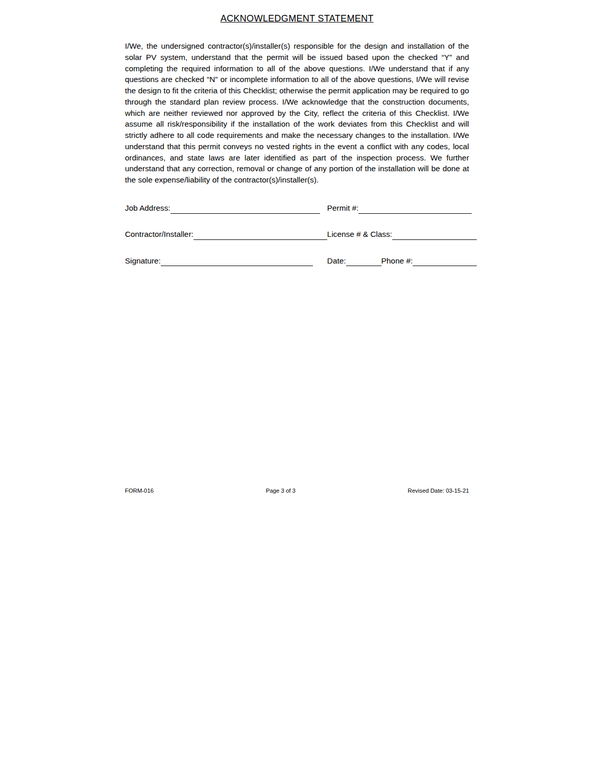ACKNOWLEDGMENT STATEMENT
I/We, the undersigned contractor(s)/installer(s) responsible for the design and installation of the solar PV system, understand that the permit will be issued based upon the checked “Y” and completing the required information to all of the above questions. I/We understand that if any questions are checked “N” or incomplete information to all of the above questions, I/We will revise the design to fit the criteria of this Checklist; otherwise the permit application may be required to go through the standard plan review process. I/We acknowledge that the construction documents, which are neither reviewed nor approved by the City, reflect the criteria of this Checklist. I/We assume all risk/responsibility if the installation of the work deviates from this Checklist and will strictly adhere to all code requirements and make the necessary changes to the installation. I/We understand that this permit conveys no vested rights in the event a conflict with any codes, local ordinances, and state laws are later identified as part of the inspection process. We further understand that any correction, removal or change of any portion of the installation will be done at the sole expense/liability of the contractor(s)/installer(s).
| Job Address: | Permit #: |
| Contractor/Installer: | License # & Class: |
| Signature: | Date: Phone #: |
FORM-016
Page 3 of 3
Revised Date: 03-15-21